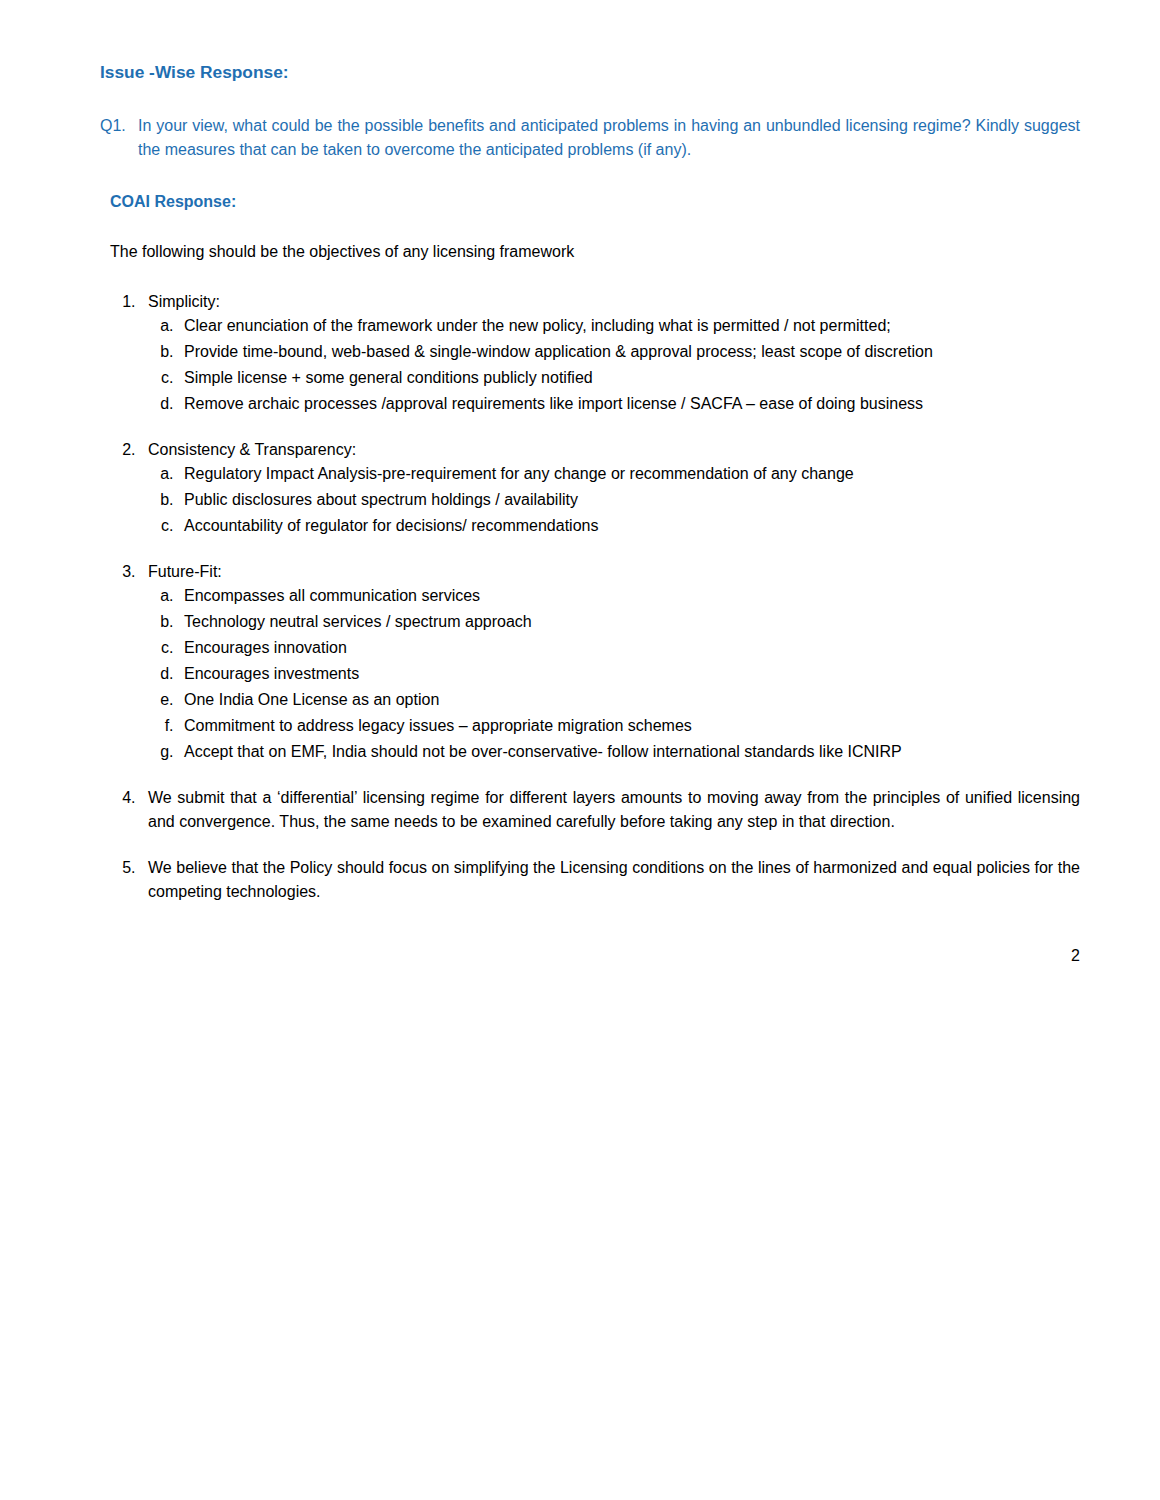Issue -Wise Response:
Q1. In your view, what could be the possible benefits and anticipated problems in having an unbundled licensing regime? Kindly suggest the measures that can be taken to overcome the anticipated problems (if any).
COAI Response:
The following should be the objectives of any licensing framework
Simplicity:
Clear enunciation of the framework under the new policy, including what is permitted / not permitted;
Provide time-bound, web-based & single-window application & approval process; least scope of discretion
Simple license + some general conditions publicly notified
Remove archaic processes /approval requirements like import license / SACFA – ease of doing business
Consistency & Transparency:
Regulatory Impact Analysis-pre-requirement for any change or recommendation of any change
Public disclosures about spectrum holdings / availability
Accountability of regulator for decisions/ recommendations
Future-Fit:
Encompasses all communication services
Technology neutral services / spectrum approach
Encourages innovation
Encourages investments
One India One License as an option
Commitment to address legacy issues – appropriate migration schemes
Accept that on EMF, India should not be over-conservative- follow international standards like ICNIRP
We submit that a ‘differential’ licensing regime for different layers amounts to moving away from the principles of unified licensing and convergence. Thus, the same needs to be examined carefully before taking any step in that direction.
We believe that the Policy should focus on simplifying the Licensing conditions on the lines of harmonized and equal policies for the competing technologies.
2